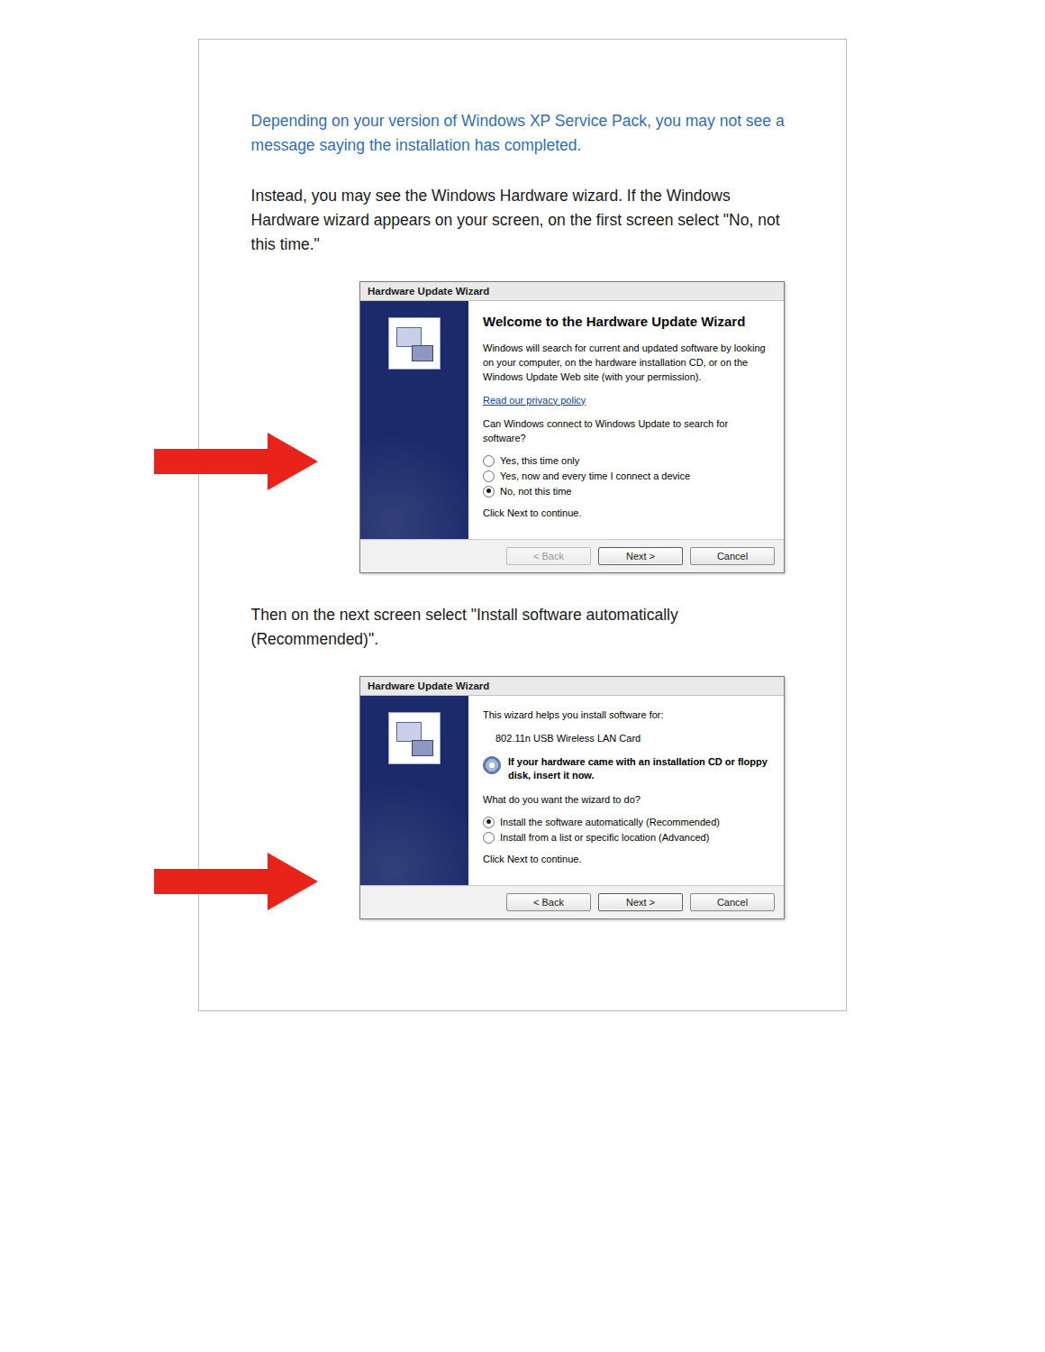Depending on your version of Windows XP Service Pack, you may not see a message saying the installation has completed.
Instead, you may see the Windows Hardware wizard. If the Windows Hardware wizard appears on your screen, on the first screen select "No, not this time."
Hardware Update Wizard
Welcome to the Hardware Update Wizard
Windows will search for current and updated software by looking on your computer, on the hardware installation CD, or on the Windows Update Web site (with your permission).
Read our privacy policy
Can Windows connect to Windows Update to search for software?
Yes, this time only
Yes, now and every time I connect a device
No, not this time
Click Next to continue.
< Back
Next >
Cancel
Then on the next screen select "Install software automatically (Recommended)".
Hardware Update Wizard
This wizard helps you install software for:
802.11n USB Wireless LAN Card
If your hardware came with an installation CD or floppy disk, insert it now.
What do you want the wizard to do?
Install the software automatically (Recommended)
Install from a list or specific location (Advanced)
Click Next to continue.
< Back
Next >
Cancel